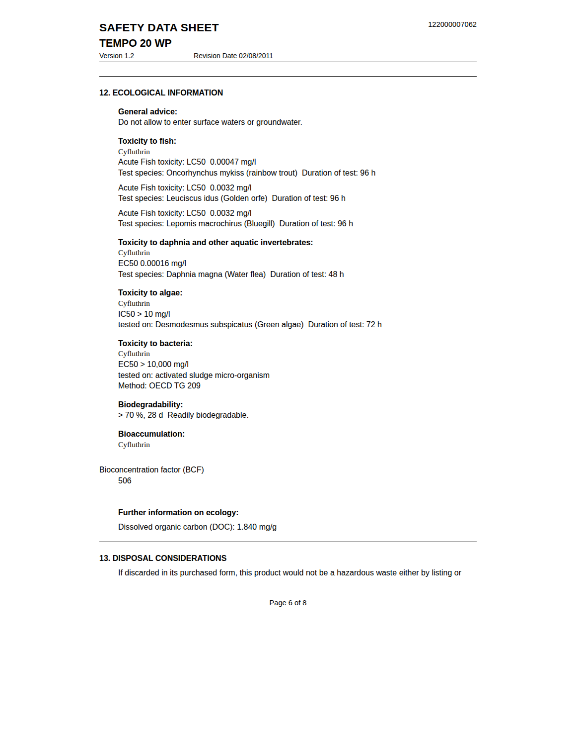122000007062
SAFETY DATA SHEET
TEMPO 20 WP
Version 1.2 Revision Date 02/08/2011
12. ECOLOGICAL INFORMATION
General advice:
Do not allow to enter surface waters or groundwater.
Toxicity to fish:
Cyfluthrin
Acute Fish toxicity: LC50 0.00047 mg/l
Test species: Oncorhynchus mykiss (rainbow trout) Duration of test: 96 h
Acute Fish toxicity: LC50 0.0032 mg/l
Test species: Leuciscus idus (Golden orfe) Duration of test: 96 h
Acute Fish toxicity: LC50 0.0032 mg/l
Test species: Lepomis macrochirus (Bluegill) Duration of test: 96 h
Toxicity to daphnia and other aquatic invertebrates:
Cyfluthrin
EC50 0.00016 mg/l
Test species: Daphnia magna (Water flea) Duration of test: 48 h
Toxicity to algae:
Cyfluthrin
IC50 > 10 mg/l
tested on: Desmodesmus subspicatus (Green algae) Duration of test: 72 h
Toxicity to bacteria:
Cyfluthrin
EC50 > 10,000 mg/l
tested on: activated sludge micro-organism
Method: OECD TG 209
Biodegradability:
> 70 %, 28 d Readily biodegradable.
Bioaccumulation:
Cyfluthrin
Bioconcentration factor (BCF)
506
Further information on ecology:
Dissolved organic carbon (DOC): 1.840 mg/g
13. DISPOSAL CONSIDERATIONS
If discarded in its purchased form, this product would not be a hazardous waste either by listing or
Page 6 of 8